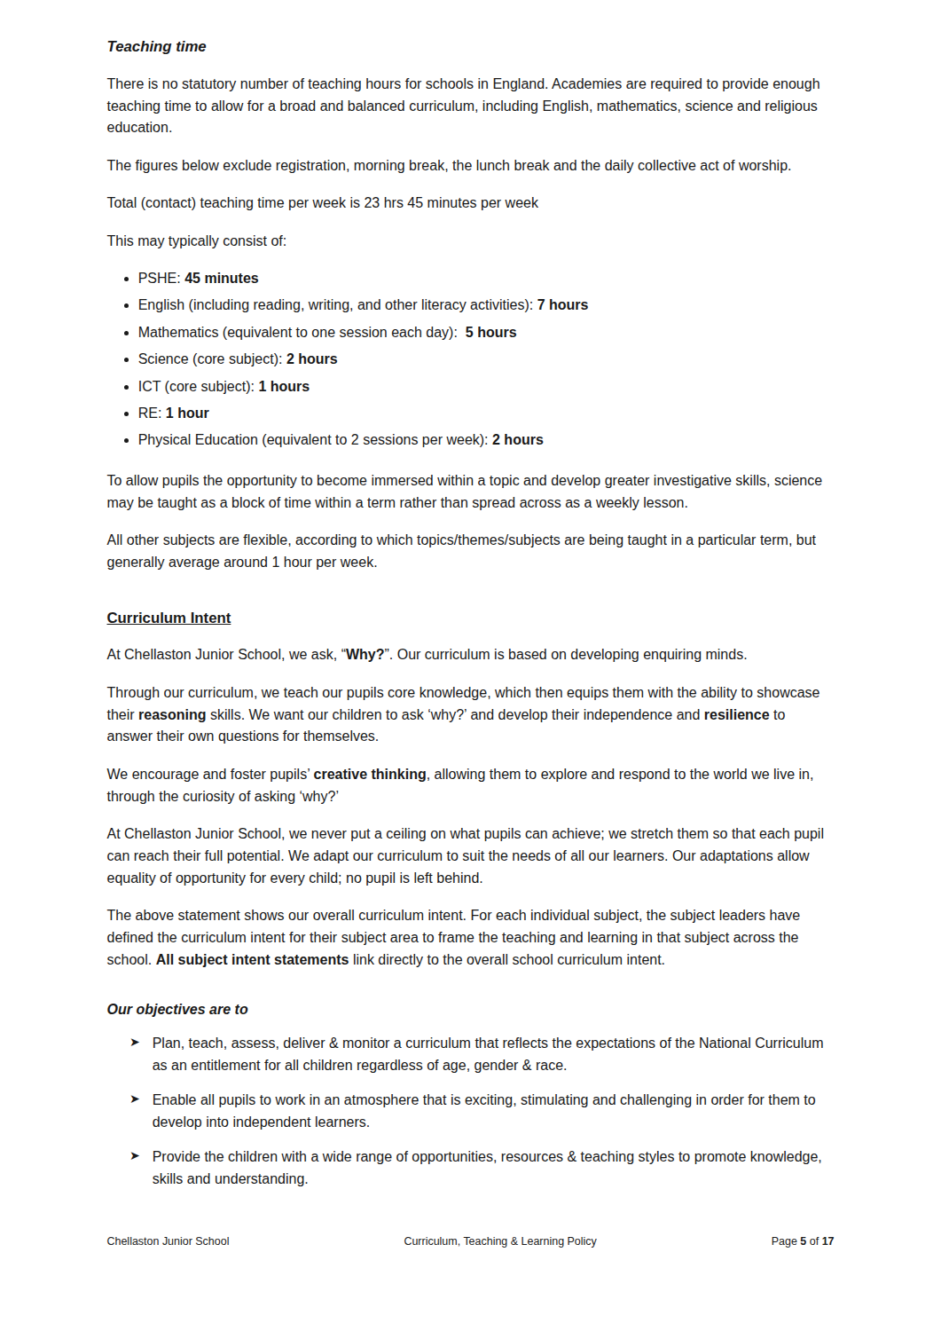Teaching time
There is no statutory number of teaching hours for schools in England. Academies are required to provide enough teaching time to allow for a broad and balanced curriculum, including English, mathematics, science and religious education.
The figures below exclude registration, morning break, the lunch break and the daily collective act of worship.
Total (contact) teaching time per week is 23 hrs 45 minutes per week
This may typically consist of:
PSHE: 45 minutes
English (including reading, writing, and other literacy activities): 7 hours
Mathematics (equivalent to one session each day): 5 hours
Science (core subject): 2 hours
ICT (core subject): 1 hours
RE: 1 hour
Physical Education (equivalent to 2 sessions per week): 2 hours
To allow pupils the opportunity to become immersed within a topic and develop greater investigative skills, science may be taught as a block of time within a term rather than spread across as a weekly lesson.
All other subjects are flexible, according to which topics/themes/subjects are being taught in a particular term, but generally average around 1 hour per week.
Curriculum Intent
At Chellaston Junior School, we ask, “Why?”. Our curriculum is based on developing enquiring minds.
Through our curriculum, we teach our pupils core knowledge, which then equips them with the ability to showcase their reasoning skills. We want our children to ask ‘why?’ and develop their independence and resilience to answer their own questions for themselves.
We encourage and foster pupils’ creative thinking, allowing them to explore and respond to the world we live in, through the curiosity of asking ‘why?’
At Chellaston Junior School, we never put a ceiling on what pupils can achieve; we stretch them so that each pupil can reach their full potential. We adapt our curriculum to suit the needs of all our learners. Our adaptations allow equality of opportunity for every child; no pupil is left behind.
The above statement shows our overall curriculum intent. For each individual subject, the subject leaders have defined the curriculum intent for their subject area to frame the teaching and learning in that subject across the school. All subject intent statements link directly to the overall school curriculum intent.
Our objectives are to
Plan, teach, assess, deliver & monitor a curriculum that reflects the expectations of the National Curriculum as an entitlement for all children regardless of age, gender & race.
Enable all pupils to work in an atmosphere that is exciting, stimulating and challenging in order for them to develop into independent learners.
Provide the children with a wide range of opportunities, resources & teaching styles to promote knowledge, skills and understanding.
Chellaston Junior School Curriculum, Teaching & Learning Policy Page 5 of 17